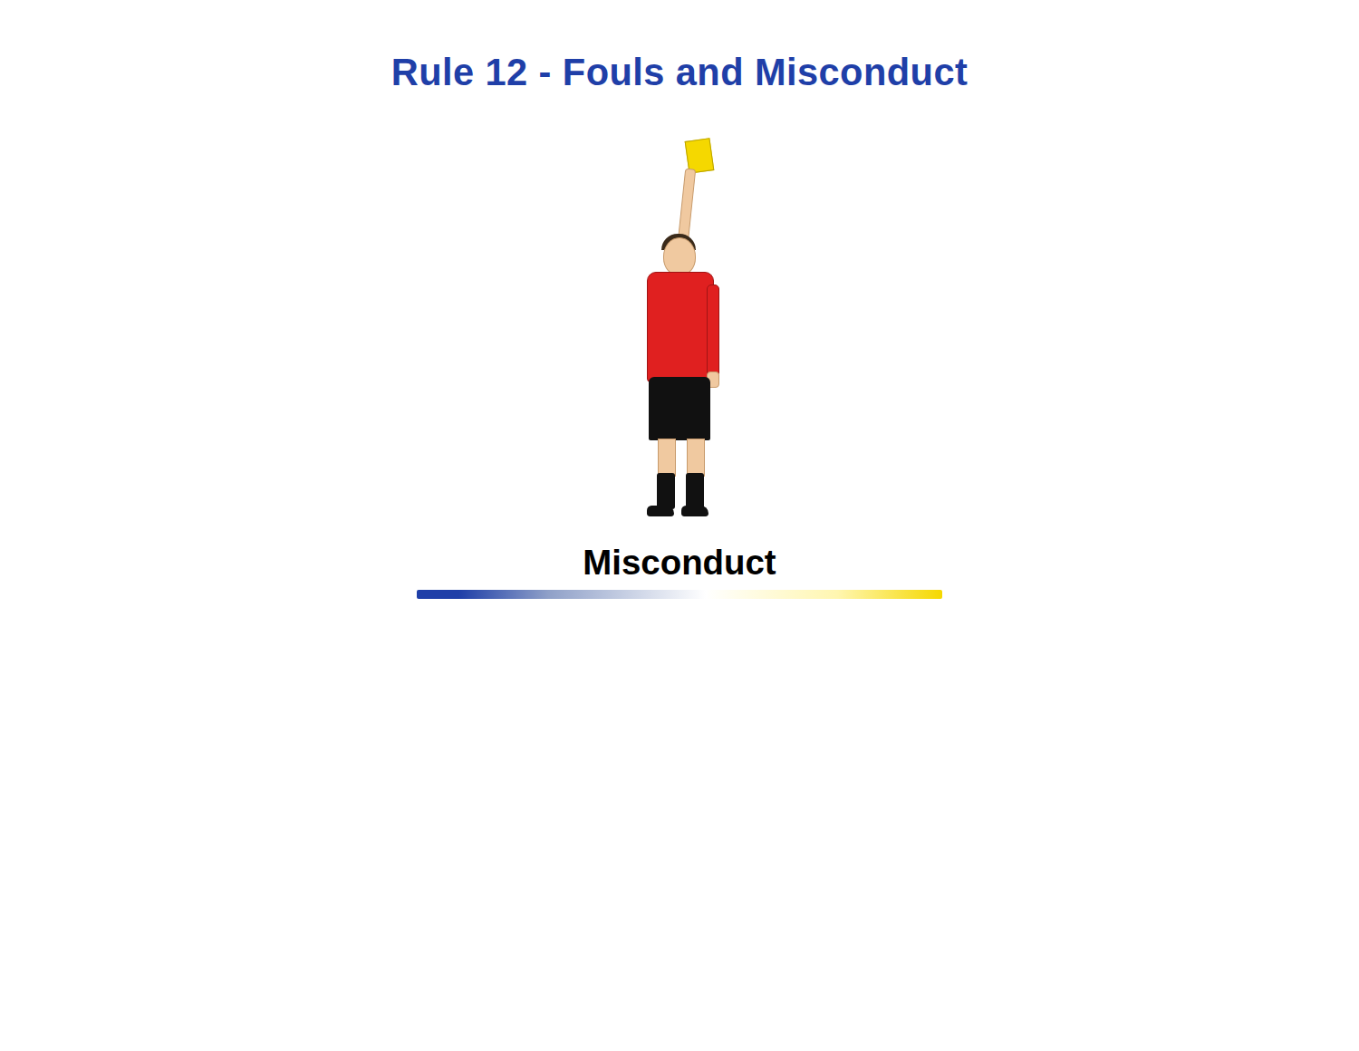Rule 12 - Fouls and Misconduct
Misconduct